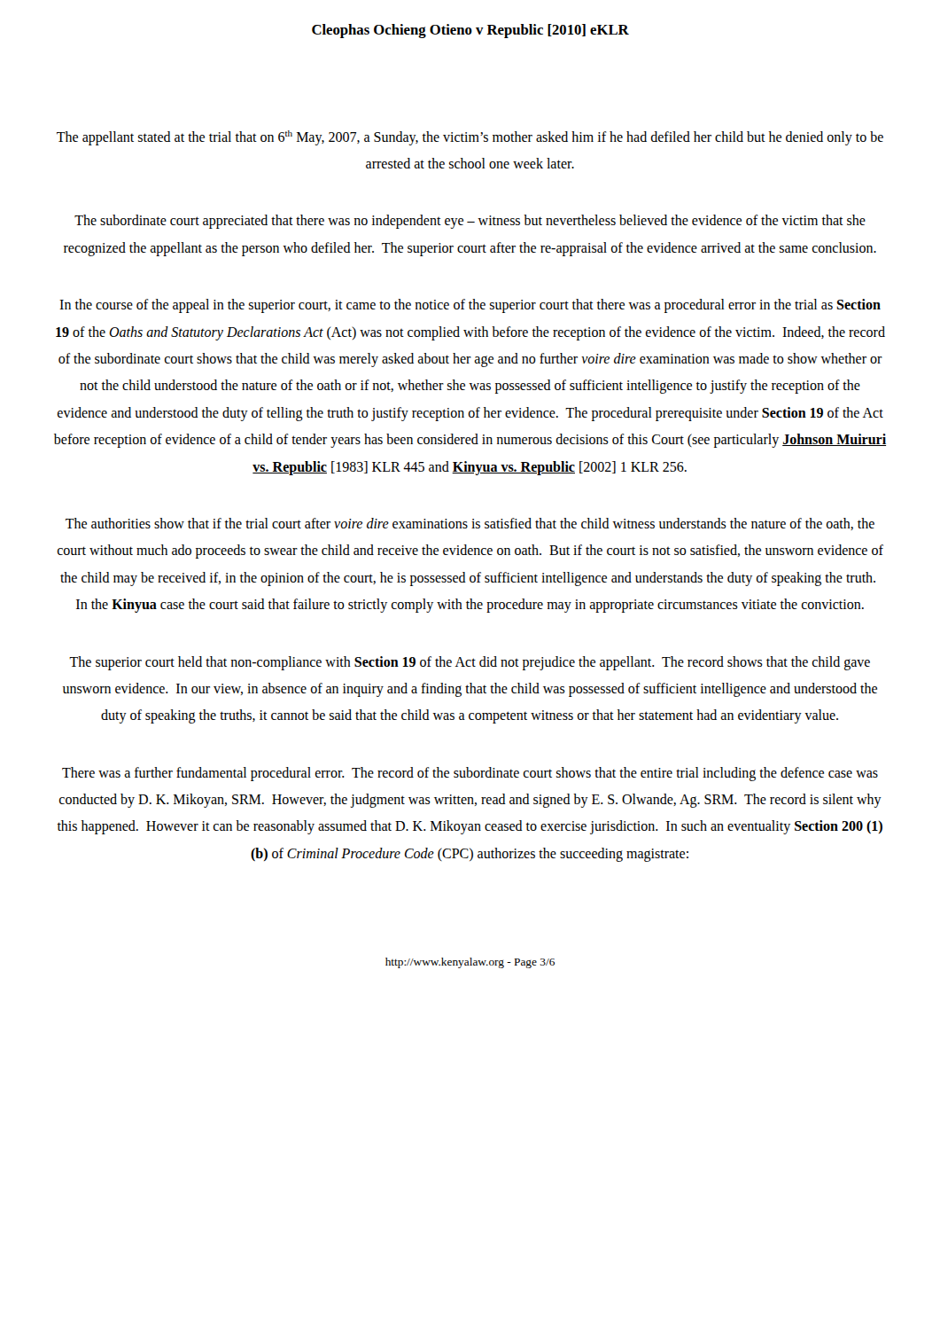Cleophas Ochieng Otieno v Republic [2010] eKLR
The appellant stated at the trial that on 6th May, 2007, a Sunday, the victim’s mother asked him if he had defiled her child but he denied only to be arrested at the school one week later.
The subordinate court appreciated that there was no independent eye – witness but nevertheless believed the evidence of the victim that she recognized the appellant as the person who defiled her. The superior court after the re-appraisal of the evidence arrived at the same conclusion.
In the course of the appeal in the superior court, it came to the notice of the superior court that there was a procedural error in the trial as Section 19 of the Oaths and Statutory Declarations Act (Act) was not complied with before the reception of the evidence of the victim. Indeed, the record of the subordinate court shows that the child was merely asked about her age and no further voire dire examination was made to show whether or not the child understood the nature of the oath or if not, whether she was possessed of sufficient intelligence to justify the reception of the evidence and understood the duty of telling the truth to justify reception of her evidence. The procedural prerequisite under Section 19 of the Act before reception of evidence of a child of tender years has been considered in numerous decisions of this Court (see particularly Johnson Muiruri vs. Republic [1983] KLR 445 and Kinyua vs. Republic [2002] 1 KLR 256.
The authorities show that if the trial court after voire dire examinations is satisfied that the child witness understands the nature of the oath, the court without much ado proceeds to swear the child and receive the evidence on oath. But if the court is not so satisfied, the unsworn evidence of the child may be received if, in the opinion of the court, he is possessed of sufficient intelligence and understands the duty of speaking the truth. In the Kinyua case the court said that failure to strictly comply with the procedure may in appropriate circumstances vitiate the conviction.
The superior court held that non-compliance with Section 19 of the Act did not prejudice the appellant. The record shows that the child gave unsworn evidence. In our view, in absence of an inquiry and a finding that the child was possessed of sufficient intelligence and understood the duty of speaking the truths, it cannot be said that the child was a competent witness or that her statement had an evidentiary value.
There was a further fundamental procedural error. The record of the subordinate court shows that the entire trial including the defence case was conducted by D. K. Mikoyan, SRM. However, the judgment was written, read and signed by E. S. Olwande, Ag. SRM. The record is silent why this happened. However it can be reasonably assumed that D. K. Mikoyan ceased to exercise jurisdiction. In such an eventuality Section 200 (1) (b) of Criminal Procedure Code (CPC) authorizes the succeeding magistrate:
http://www.kenyalaw.org - Page 3/6